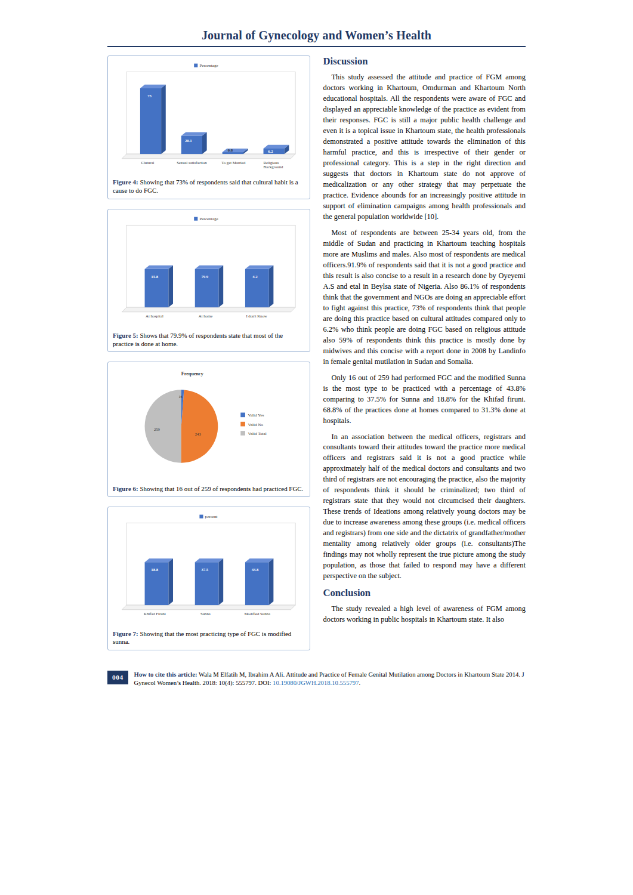Journal of Gynecology and Women’s Health
Percentage 73 20.1 0.8 6.2 Clutural Sexual satisfaction To get Married Religious Background
Figure 4: Showing that 73% of respondents said that cultural habit is a cause to do FGC.
Percentage 15.8 79.9 4.2 At hospital At home I don't Know
Figure 5: Shows that 79.9% of respondents state that most of the practice is done at home.
Frequency 259 243 16 Valid Yes Valid No Valid Total
Figure 6: Showing that 16 out of 259 of respondents had practiced FGC.
percent 18.8 37.5 43.8 Khifad Firuni Sunna Modified Sunna
Figure 7: Showing that the most practicing type of FGC is modified sunna.
Discussion
This study assessed the attitude and practice of FGM among doctors working in Khartoum, Omdurman and Khartoum North educational hospitals. All the respondents were aware of FGC and displayed an appreciable knowledge of the practice as evident from their responses. FGC is still a major public health challenge and even it is a topical issue in Khartoum state, the health professionals demonstrated a positive attitude towards the elimination of this harmful practice, and this is irrespective of their gender or professional category. This is a step in the right direction and suggests that doctors in Khartoum state do not approve of medicalization or any other strategy that may perpetuate the practice. Evidence abounds for an increasingly positive attitude in support of elimination campaigns among health professionals and the general population worldwide [10].
Most of respondents are between 25-34 years old, from the middle of Sudan and practicing in Khartoum teaching hospitals more are Muslims and males. Also most of respondents are medical officers.91.9% of respondents said that it is not a good practice and this result is also concise to a result in a research done by Oyeyemi A.S and etal in Beylsa state of Nigeria. Also 86.1% of respondents think that the government and NGOs are doing an appreciable effort to fight against this practice, 73% of respondents think that people are doing this practice based on cultural attitudes compared only to 6.2% who think people are doing FGC based on religious attitude also 59% of respondents think this practice is mostly done by midwives and this concise with a report done in 2008 by Landinfo in female genital mutilation in Sudan and Somalia.
Only 16 out of 259 had performed FGC and the modified Sunna is the most type to be practiced with a percentage of 43.8% comparing to 37.5% for Sunna and 18.8% for the Khifad firuni. 68.8% of the practices done at homes compared to 31.3% done at hospitals.
In an association between the medical officers, registrars and consultants toward their attitudes toward the practice more medical officers and registrars said it is not a good practice while approximately half of the medical doctors and consultants and two third of registrars are not encouraging the practice, also the majority of respondents think it should be criminalized; two third of registrars state that they would not circumcised their daughters. These trends of Ideations among relatively young doctors may be due to increase awareness among these groups (i.e. medical officers and registrars) from one side and the dictatrix of grandfather/mother mentality among relatively older groups (i.e. consultants)The findings may not wholly represent the true picture among the study population, as those that failed to respond may have a different perspective on the subject.
Conclusion
The study revealed a high level of awareness of FGM among doctors working in public hospitals in Khartoum state. It also
004
How to cite this article: Wala M Elfatih M, Ibrahim A Ali. Attitude and Practice of Female Genital Mutilation among Doctors in Khartoum State 2014. J Gynecol Women’s Health. 2018: 10(4): 555797. DOI: 10.19080/JGWH.2018.10.555797.